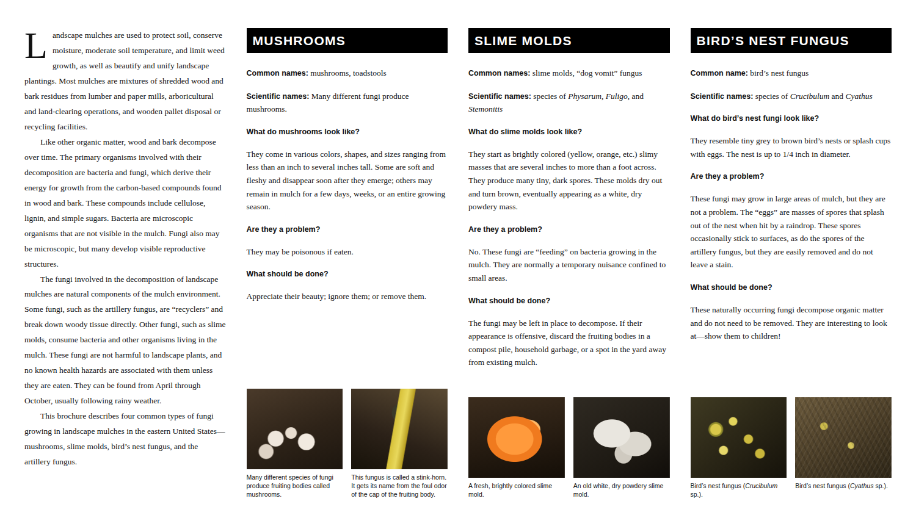Landscape mulches are used to protect soil, conserve moisture, moderate soil temperature, and limit weed growth, as well as beautify and unify landscape plantings. Most mulches are mixtures of shredded wood and bark residues from lumber and paper mills, arboricultural and land-clearing operations, and wooden pallet disposal or recycling facilities.
Like other organic matter, wood and bark decompose over time. The primary organisms involved with their decomposition are bacteria and fungi, which derive their energy for growth from the carbon-based compounds found in wood and bark. These compounds include cellulose, lignin, and simple sugars. Bacteria are microscopic organisms that are not visible in the mulch. Fungi also may be microscopic, but many develop visible reproductive structures.
The fungi involved in the decomposition of landscape mulches are natural components of the mulch environment. Some fungi, such as the artillery fungus, are “recyclers” and break down woody tissue directly. Other fungi, such as slime molds, consume bacteria and other organisms living in the mulch. These fungi are not harmful to landscape plants, and no known health hazards are associated with them unless they are eaten. They can be found from April through October, usually following rainy weather.
This brochure describes four common types of fungi growing in landscape mulches in the eastern United States—mushrooms, slime molds, bird’s nest fungus, and the artillery fungus.
Mushrooms
Common names: mushrooms, toadstools
Scientific names: Many different fungi produce mushrooms.
What do mushrooms look like?
They come in various colors, shapes, and sizes ranging from less than an inch to several inches tall. Some are soft and fleshy and disappear soon after they emerge; others may remain in mulch for a few days, weeks, or an entire growing season.
Are they a problem?
They may be poisonous if eaten.
What should be done?
Appreciate their beauty; ignore them; or remove them.
Many different species of fungi produce fruiting bodies called mushrooms.
This fungus is called a stink-horn. It gets its name from the foul odor of the cap of the fruiting body.
Slime Molds
Common names: slime molds, “dog vomit” fungus
Scientific names: species of Physarum, Fuligo, and Stemonitis
What do slime molds look like?
They start as brightly colored (yellow, orange, etc.) slimy masses that are several inches to more than a foot across. They produce many tiny, dark spores. These molds dry out and turn brown, eventually appearing as a white, dry powdery mass.
Are they a problem?
No. These fungi are “feeding” on bacteria growing in the mulch. They are normally a temporary nuisance confined to small areas.
What should be done?
The fungi may be left in place to decompose. If their appearance is offensive, discard the fruiting bodies in a compost pile, household garbage, or a spot in the yard away from existing mulch.
A fresh, brightly colored slime mold.
An old white, dry powdery slime mold.
Bird’s Nest Fungus
Common name: bird’s nest fungus
Scientific names: species of Crucibulum and Cyathus
What do bird’s nest fungi look like?
They resemble tiny grey to brown bird’s nests or splash cups with eggs. The nest is up to 1/4 inch in diameter.
Are they a problem?
These fungi may grow in large areas of mulch, but they are not a problem. The “eggs” are masses of spores that splash out of the nest when hit by a raindrop. These spores occasionally stick to surfaces, as do the spores of the artillery fungus, but they are easily removed and do not leave a stain.
What should be done?
These naturally occurring fungi decompose organic matter and do not need to be removed. They are interesting to look at—show them to children!
Bird’s nest fungus (Crucibulum sp.).
Bird’s nest fungus (Cyathus sp.).